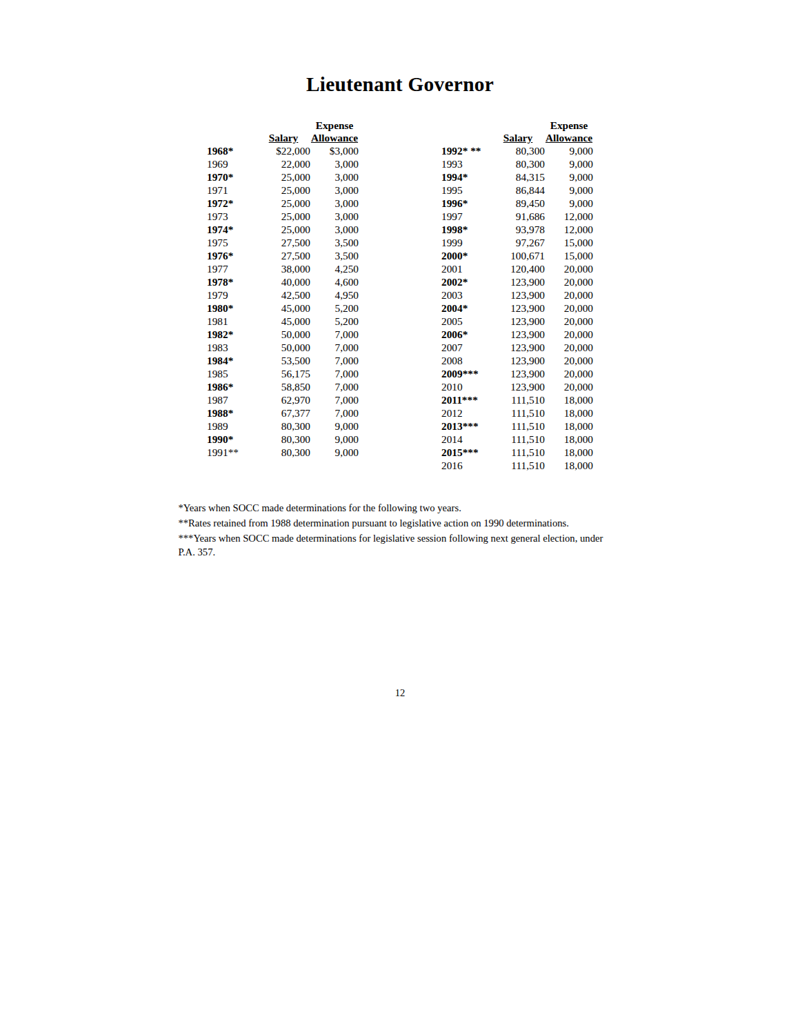Lieutenant Governor
| | | Expense | | | | Expense |
| --- | --- | --- | --- | --- | --- | --- |
| | Salary | Allowance | | | Salary | Allowance |
| 1968* | $22,000 | $3,000 | | 1992* ** | 80,300 | 9,000 |
| 1969 | 22,000 | 3,000 | | 1993 | 80,300 | 9,000 |
| 1970* | 25,000 | 3,000 | | 1994* | 84,315 | 9,000 |
| 1971 | 25,000 | 3,000 | | 1995 | 86,844 | 9,000 |
| 1972* | 25,000 | 3,000 | | 1996* | 89,450 | 9,000 |
| 1973 | 25,000 | 3,000 | | 1997 | 91,686 | 12,000 |
| 1974* | 25,000 | 3,000 | | 1998* | 93,978 | 12,000 |
| 1975 | 27,500 | 3,500 | | 1999 | 97,267 | 15,000 |
| 1976* | 27,500 | 3,500 | | 2000* | 100,671 | 15,000 |
| 1977 | 38,000 | 4,250 | | 2001 | 120,400 | 20,000 |
| 1978* | 40,000 | 4,600 | | 2002* | 123,900 | 20,000 |
| 1979 | 42,500 | 4,950 | | 2003 | 123,900 | 20,000 |
| 1980* | 45,000 | 5,200 | | 2004* | 123,900 | 20,000 |
| 1981 | 45,000 | 5,200 | | 2005 | 123,900 | 20,000 |
| 1982* | 50,000 | 7,000 | | 2006* | 123,900 | 20,000 |
| 1983 | 50,000 | 7,000 | | 2007 | 123,900 | 20,000 |
| 1984* | 53,500 | 7,000 | | 2008 | 123,900 | 20,000 |
| 1985 | 56,175 | 7,000 | | 2009*** | 123,900 | 20,000 |
| 1986* | 58,850 | 7,000 | | 2010 | 123,900 | 20,000 |
| 1987 | 62,970 | 7,000 | | 2011*** | 111,510 | 18,000 |
| 1988* | 67,377 | 7,000 | | 2012 | 111,510 | 18,000 |
| 1989 | 80,300 | 9,000 | | 2013*** | 111,510 | 18,000 |
| 1990* | 80,300 | 9,000 | | 2014 | 111,510 | 18,000 |
| 1991** | 80,300 | 9,000 | | 2015*** | 111,510 | 18,000 |
| | | | | 2016 | 111,510 | 18,000 |
*Years when SOCC made determinations for the following two years.
**Rates retained from 1988 determination pursuant to legislative action on 1990 determinations.
***Years when SOCC made determinations for legislative session following next general election, under P.A. 357.
12